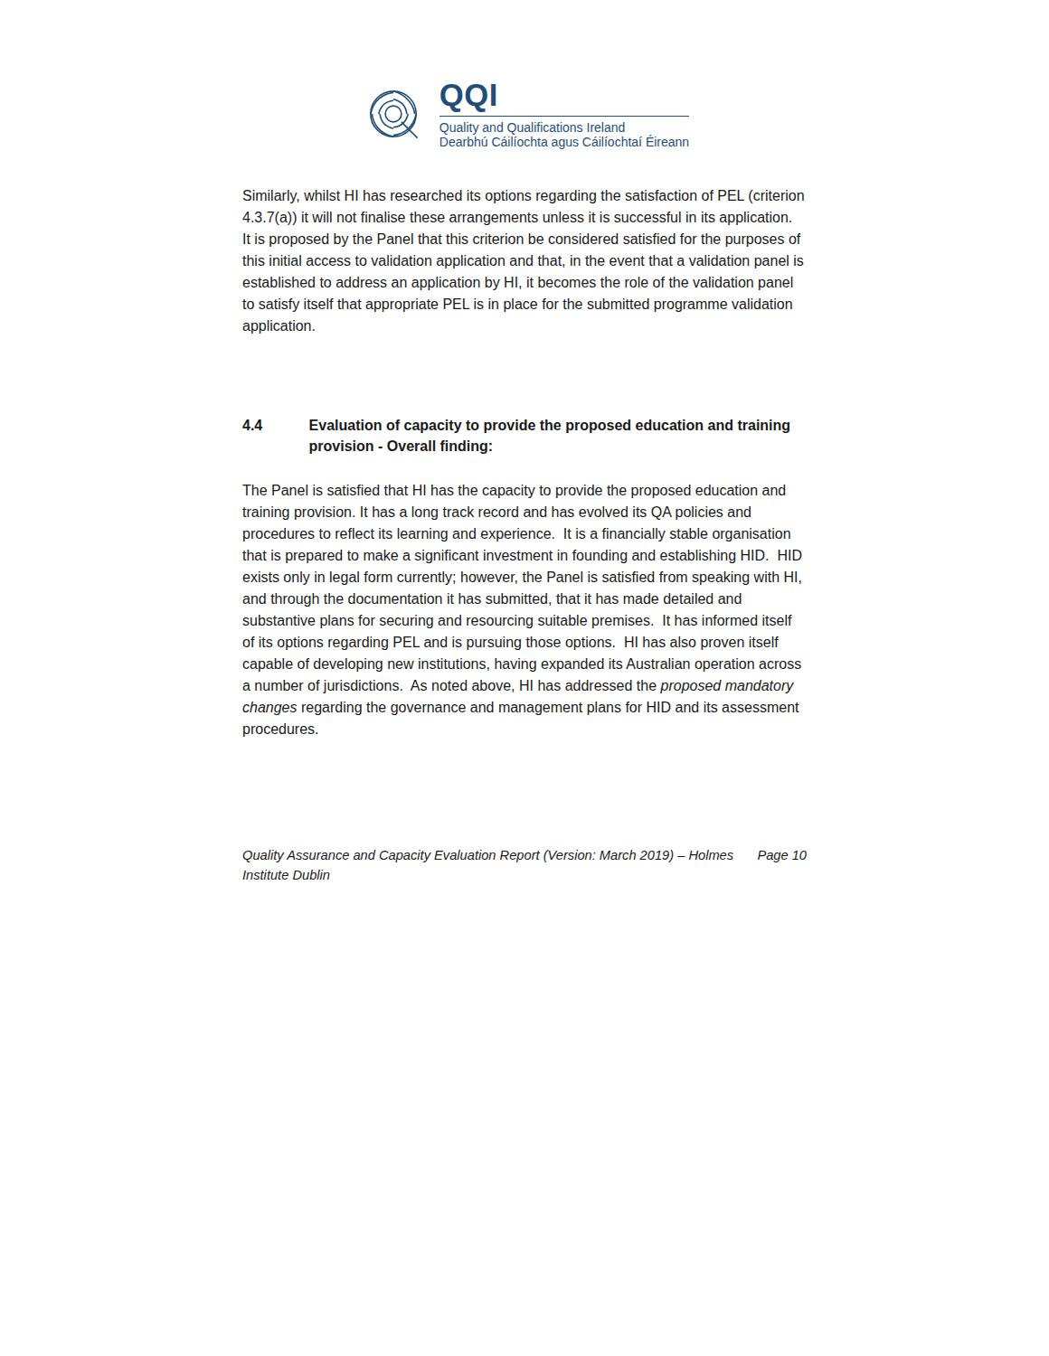QQI
Quality and Qualifications Ireland Dearbhú Cáilíochta agus Cáilíochtaí Éireann
Similarly, whilst HI has researched its options regarding the satisfaction of PEL (criterion 4.3.7(a)) it will not finalise these arrangements unless it is successful in its application. It is proposed by the Panel that this criterion be considered satisfied for the purposes of this initial access to validation application and that, in the event that a validation panel is established to address an application by HI, it becomes the role of the validation panel to satisfy itself that appropriate PEL is in place for the submitted programme validation application.
4.4 Evaluation of capacity to provide the proposed education and training provision - Overall finding:
The Panel is satisfied that HI has the capacity to provide the proposed education and training provision. It has a long track record and has evolved its QA policies and procedures to reflect its learning and experience. It is a financially stable organisation that is prepared to make a significant investment in founding and establishing HID. HID exists only in legal form currently; however, the Panel is satisfied from speaking with HI, and through the documentation it has submitted, that it has made detailed and substantive plans for securing and resourcing suitable premises. It has informed itself of its options regarding PEL and is pursuing those options. HI has also proven itself capable of developing new institutions, having expanded its Australian operation across a number of jurisdictions. As noted above, HI has addressed the proposed mandatory changes regarding the governance and management plans for HID and its assessment procedures.
Quality Assurance and Capacity Evaluation Report (Version: March 2019) – Holmes Institute Dublin Page 10